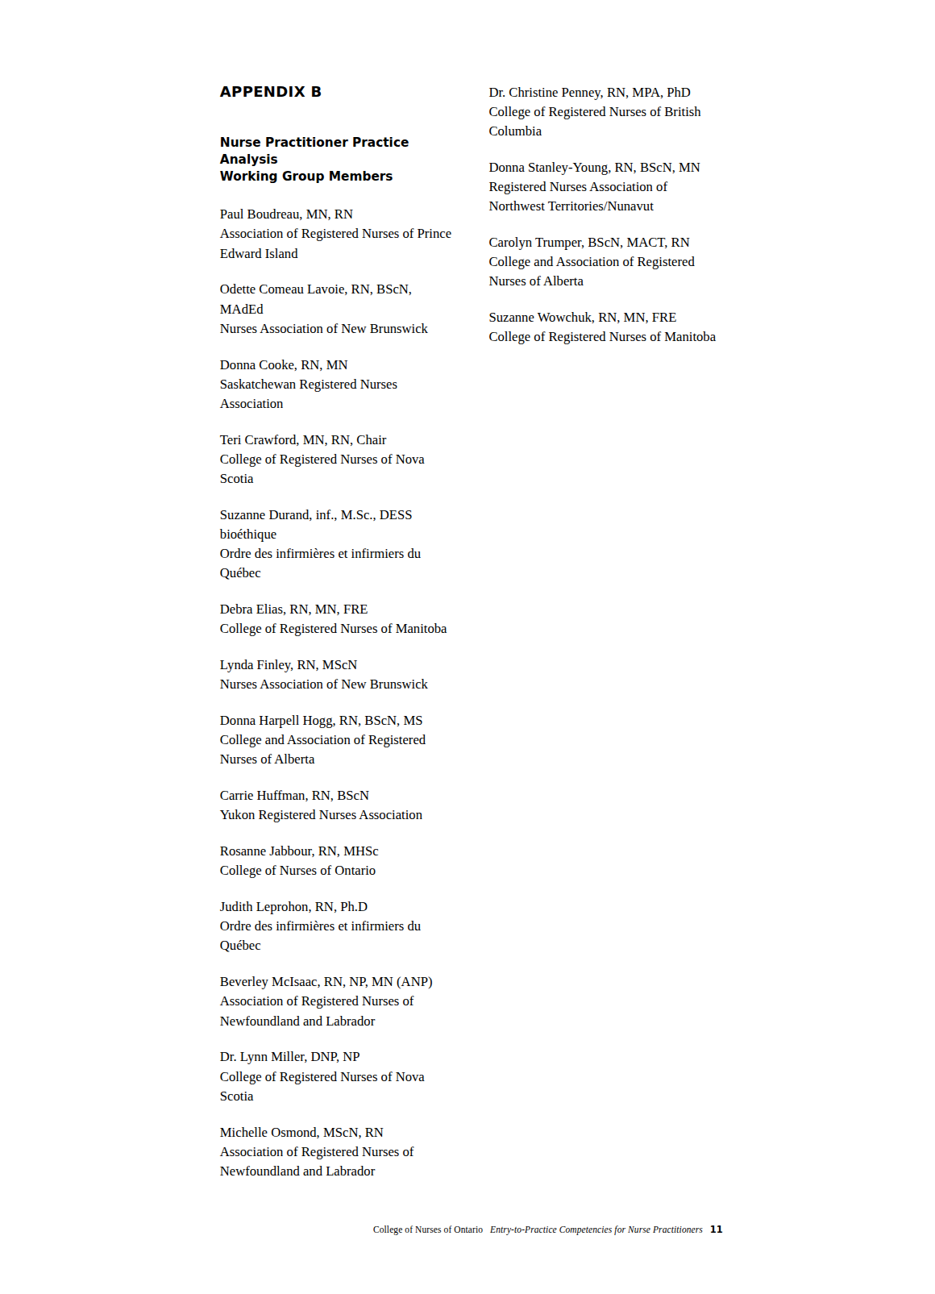APPENDIX B
Nurse Practitioner Practice Analysis
Working Group Members
Paul Boudreau, MN, RN Association of Registered Nurses of Prince Edward Island
Odette Comeau Lavoie, RN, BScN, MAdEd Nurses Association of New Brunswick
Donna Cooke, RN, MN Saskatchewan Registered Nurses Association
Teri Crawford, MN, RN, Chair College of Registered Nurses of Nova Scotia
Suzanne Durand, inf., M.Sc., DESS bioéthique Ordre des infirmières et infirmiers du Québec
Debra Elias, RN, MN, FRE College of Registered Nurses of Manitoba
Lynda Finley, RN, MScN Nurses Association of New Brunswick
Donna Harpell Hogg, RN, BScN, MS College and Association of Registered Nurses of Alberta
Carrie Huffman, RN, BScN Yukon Registered Nurses Association
Rosanne Jabbour, RN, MHSc College of Nurses of Ontario
Judith Leprohon, RN, Ph.D Ordre des infirmières et infirmiers du Québec
Beverley McIsaac, RN, NP, MN (ANP) Association of Registered Nurses of Newfoundland and Labrador
Dr. Lynn Miller, DNP, NP College of Registered Nurses of Nova Scotia
Michelle Osmond, MScN, RN Association of Registered Nurses of Newfoundland and Labrador
Dr. Christine Penney, RN, MPA, PhD College of Registered Nurses of British Columbia
Donna Stanley-Young, RN, BScN, MN Registered Nurses Association of Northwest Territories/Nunavut
Carolyn Trumper, BScN, MACT, RN College and Association of Registered Nurses of Alberta
Suzanne Wowchuk, RN, MN, FRE College of Registered Nurses of Manitoba
College of Nurses of Ontario Entry-to-Practice Competencies for Nurse Practitioners 11